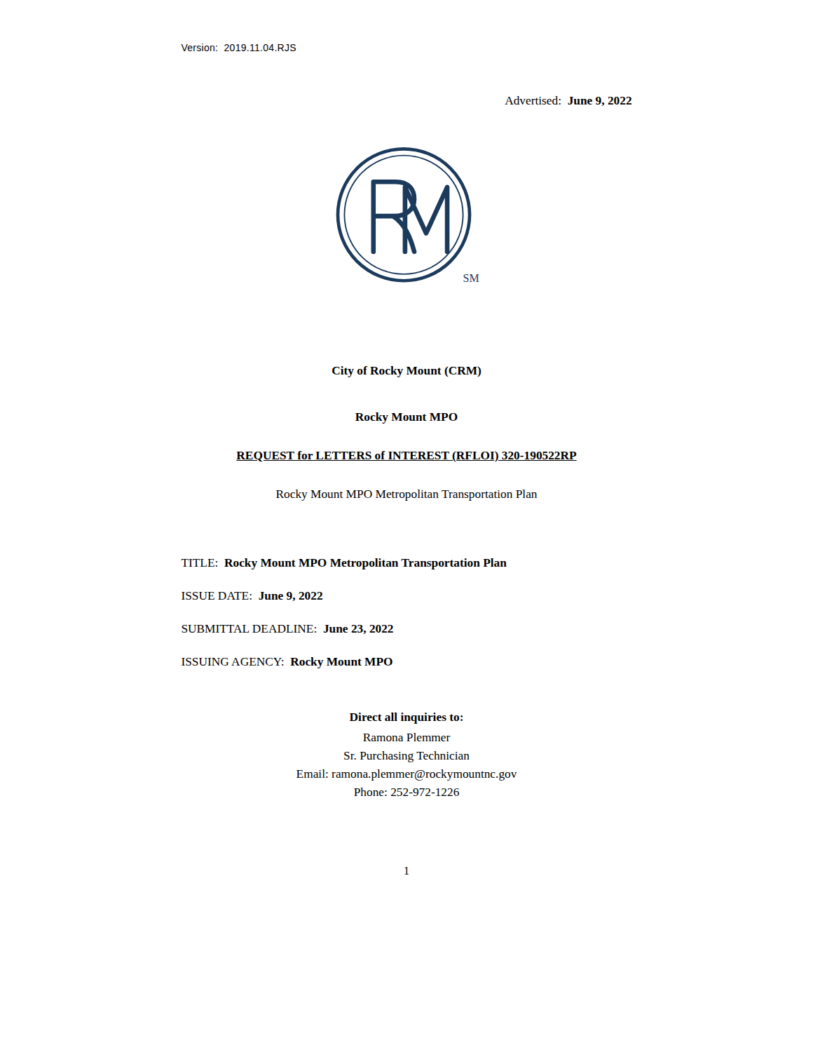Version: 2019.11.04.RJS
Advertised: June 9, 2022
SM
City of Rocky Mount (CRM)
Rocky Mount MPO
REQUEST for LETTERS of INTEREST (RFLOI) 320-190522RP
Rocky Mount MPO Metropolitan Transportation Plan
TITLE: Rocky Mount MPO Metropolitan Transportation Plan
ISSUE DATE: June 9, 2022
SUBMITTAL DEADLINE: June 23, 2022
ISSUING AGENCY: Rocky Mount MPO
Direct all inquiries to:
Ramona Plemmer
Sr. Purchasing Technician
Email: ramona.plemmer@rockymountnc.gov
Phone: 252-972-1226
1